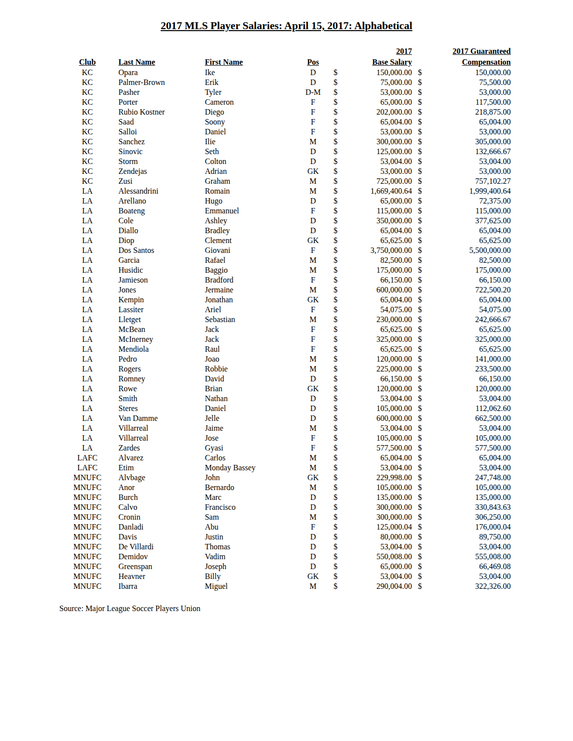2017 MLS Player Salaries: April 15, 2017: Alphabetical
| | | | | 2017 | 2017 Guaranteed |
| --- | --- | --- | --- | --- | --- |
| Club | Last Name | First Name | Pos | Base Salary | Compensation |
| KC | Opara | Ike | D | $ | 150,000.00 | $ | 150,000.00 |
| KC | Palmer-Brown | Erik | D | $ | 75,000.00 | $ | 75,500.00 |
| KC | Pasher | Tyler | D-M | $ | 53,000.00 | $ | 53,000.00 |
| KC | Porter | Cameron | F | $ | 65,000.00 | $ | 117,500.00 |
| KC | Rubio Kostner | Diego | F | $ | 202,000.00 | $ | 218,875.00 |
| KC | Saad | Soony | F | $ | 65,004.00 | $ | 65,004.00 |
| KC | Salloi | Daniel | F | $ | 53,000.00 | $ | 53,000.00 |
| KC | Sanchez | Ilie | M | $ | 300,000.00 | $ | 305,000.00 |
| KC | Sinovic | Seth | D | $ | 125,000.00 | $ | 132,666.67 |
| KC | Storm | Colton | D | $ | 53,004.00 | $ | 53,004.00 |
| KC | Zendejas | Adrian | GK | $ | 53,000.00 | $ | 53,000.00 |
| KC | Zusi | Graham | M | $ | 725,000.00 | $ | 757,102.27 |
| LA | Alessandrini | Romain | M | $ | 1,669,400.64 | $ | 1,999,400.64 |
| LA | Arellano | Hugo | D | $ | 65,000.00 | $ | 72,375.00 |
| LA | Boateng | Emmanuel | F | $ | 115,000.00 | $ | 115,000.00 |
| LA | Cole | Ashley | D | $ | 350,000.00 | $ | 377,625.00 |
| LA | Diallo | Bradley | D | $ | 65,004.00 | $ | 65,004.00 |
| LA | Diop | Clement | GK | $ | 65,625.00 | $ | 65,625.00 |
| LA | Dos Santos | Giovani | F | $ | 3,750,000.00 | $ | 5,500,000.00 |
| LA | Garcia | Rafael | M | $ | 82,500.00 | $ | 82,500.00 |
| LA | Husidic | Baggio | M | $ | 175,000.00 | $ | 175,000.00 |
| LA | Jamieson | Bradford | F | $ | 66,150.00 | $ | 66,150.00 |
| LA | Jones | Jermaine | M | $ | 600,000.00 | $ | 722,500.20 |
| LA | Kempin | Jonathan | GK | $ | 65,004.00 | $ | 65,004.00 |
| LA | Lassiter | Ariel | F | $ | 54,075.00 | $ | 54,075.00 |
| LA | Lletget | Sebastian | M | $ | 230,000.00 | $ | 242,666.67 |
| LA | McBean | Jack | F | $ | 65,625.00 | $ | 65,625.00 |
| LA | McInerney | Jack | F | $ | 325,000.00 | $ | 325,000.00 |
| LA | Mendiola | Raul | F | $ | 65,625.00 | $ | 65,625.00 |
| LA | Pedro | Joao | M | $ | 120,000.00 | $ | 141,000.00 |
| LA | Rogers | Robbie | M | $ | 225,000.00 | $ | 233,500.00 |
| LA | Romney | David | D | $ | 66,150.00 | $ | 66,150.00 |
| LA | Rowe | Brian | GK | $ | 120,000.00 | $ | 120,000.00 |
| LA | Smith | Nathan | D | $ | 53,004.00 | $ | 53,004.00 |
| LA | Steres | Daniel | D | $ | 105,000.00 | $ | 112,062.60 |
| LA | Van Damme | Jelle | D | $ | 600,000.00 | $ | 662,500.00 |
| LA | Villarreal | Jaime | M | $ | 53,004.00 | $ | 53,004.00 |
| LA | Villarreal | Jose | F | $ | 105,000.00 | $ | 105,000.00 |
| LA | Zardes | Gyasi | F | $ | 577,500.00 | $ | 577,500.00 |
| LAFC | Alvarez | Carlos | M | $ | 65,004.00 | $ | 65,004.00 |
| LAFC | Etim | Monday Bassey | M | $ | 53,004.00 | $ | 53,004.00 |
| MNUFC | Alvbage | John | GK | $ | 229,998.00 | $ | 247,748.00 |
| MNUFC | Anor | Bernardo | M | $ | 105,000.00 | $ | 105,000.00 |
| MNUFC | Burch | Marc | D | $ | 135,000.00 | $ | 135,000.00 |
| MNUFC | Calvo | Francisco | D | $ | 300,000.00 | $ | 330,843.63 |
| MNUFC | Cronin | Sam | M | $ | 300,000.00 | $ | 306,250.00 |
| MNUFC | Danladi | Abu | F | $ | 125,000.04 | $ | 176,000.04 |
| MNUFC | Davis | Justin | D | $ | 80,000.00 | $ | 89,750.00 |
| MNUFC | De Villardi | Thomas | D | $ | 53,004.00 | $ | 53,004.00 |
| MNUFC | Demidov | Vadim | D | $ | 550,008.00 | $ | 555,008.00 |
| MNUFC | Greenspan | Joseph | D | $ | 65,000.00 | $ | 66,469.08 |
| MNUFC | Heavner | Billy | GK | $ | 53,004.00 | $ | 53,004.00 |
| MNUFC | Ibarra | Miguel | M | $ | 290,004.00 | $ | 322,326.00 |
Source: Major League Soccer Players Union